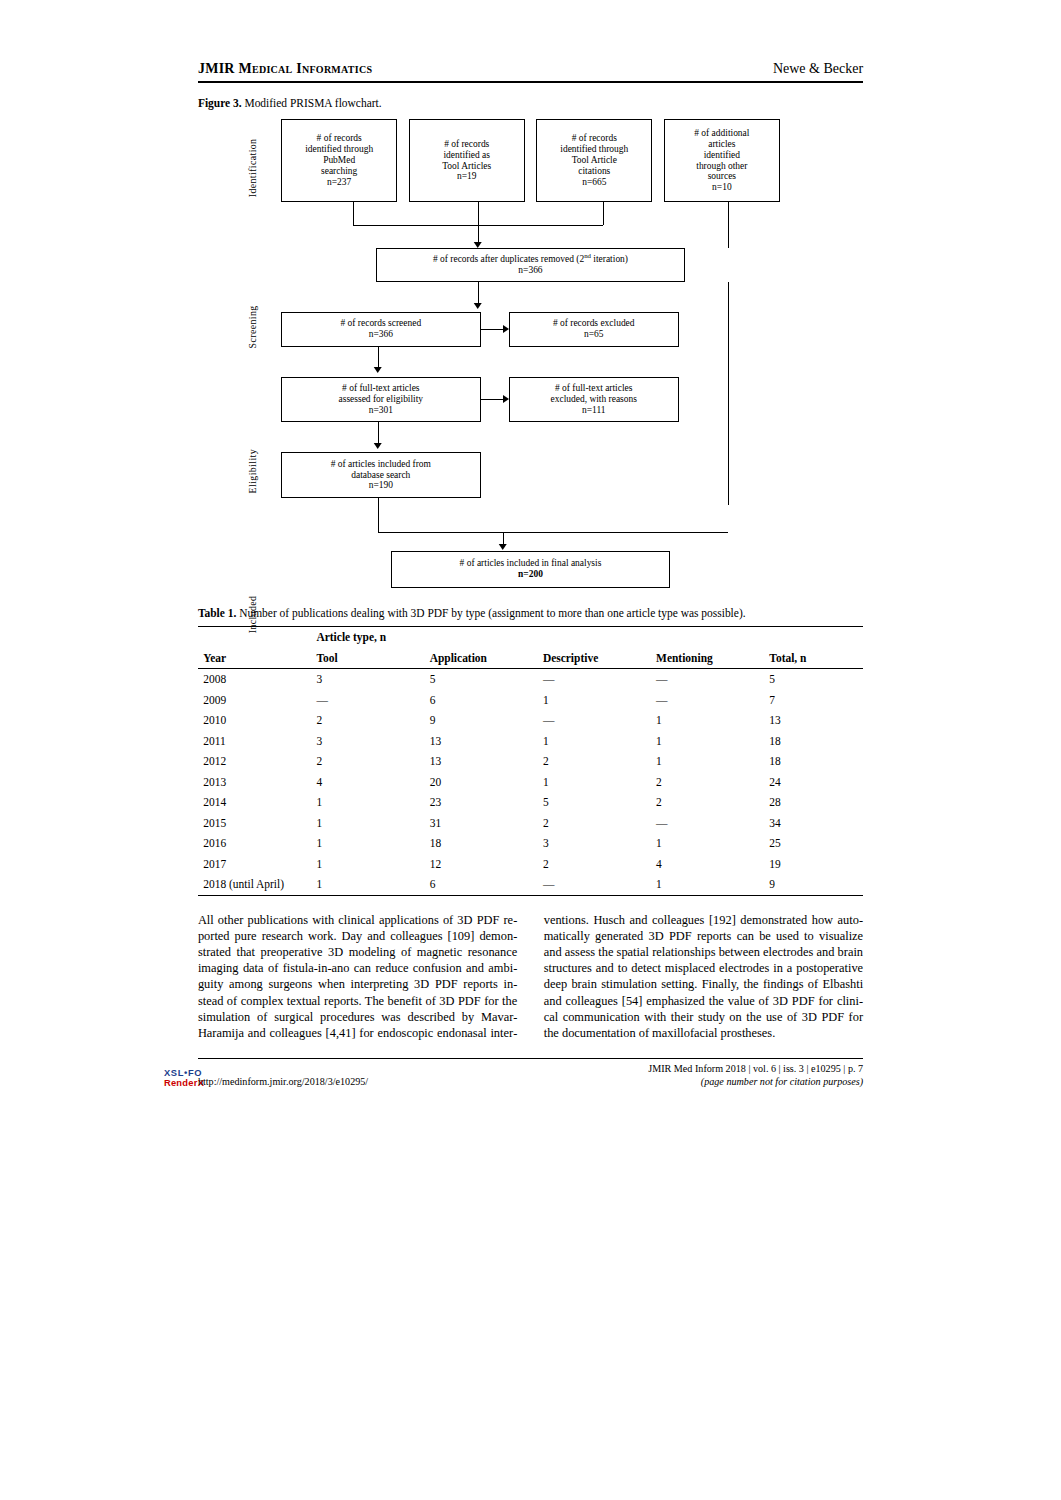JMIR Medical Informatics
Newe & Becker
Figure 3. Modified PRISMA flowchart.
Identification
# of records
identified through
PubMed
searching
n=237
# of records
identified as
Tool Articles
n=19
# of records
identified through
Tool Article
citations
n=665
# of additional
articles
identified
through other
sources
n=10
Screening
# of records after duplicates removed (2nd iteration)
n=366
# of records screened
n=366
# of records excluded
n=65
Eligibility
# of full-text articles
assessed for eligibility
n=301
# of full-text articles
excluded, with reasons
n=111
# of articles included from
database search
n=190
Included
# of articles included in final analysis
n=200
Table 1. Number of publications dealing with 3D PDF by type (assignment to more than one article type was possible).
| Year | Article type, n | Total, n |
| --- | --- | --- |
| Tool | Application | Descriptive | Mentioning |
| 2008 | 3 | 5 | — | — | 5 |
| 2009 | — | 6 | 1 | — | 7 |
| 2010 | 2 | 9 | — | 1 | 13 |
| 2011 | 3 | 13 | 1 | 1 | 18 |
| 2012 | 2 | 13 | 2 | 1 | 18 |
| 2013 | 4 | 20 | 1 | 2 | 24 |
| 2014 | 1 | 23 | 5 | 2 | 28 |
| 2015 | 1 | 31 | 2 | — | 34 |
| 2016 | 1 | 18 | 3 | 1 | 25 |
| 2017 | 1 | 12 | 2 | 4 | 19 |
| 2018 (until April) | 1 | 6 | — | 1 | 9 |
All other publications with clinical applications of 3D PDF reported pure research work. Day and colleagues [109] demonstrated that preoperative 3D modeling of magnetic resonance imaging data of fistula-in-ano can reduce confusion and ambiguity among surgeons when interpreting 3D PDF reports instead of complex textual reports. The benefit of 3D PDF for the simulation of surgical procedures was described by Mavar-Haramija and colleagues [4,41] for endoscopic endonasal interventions. Husch and colleagues [192] demonstrated how automatically generated 3D PDF reports can be used to visualize and assess the spatial relationships between electrodes and brain structures and to detect misplaced electrodes in a postoperative deep brain stimulation setting. Finally, the findings of Elbashti and colleagues [54] emphasized the value of 3D PDF for clinical communication with their study on the use of 3D PDF for the documentation of maxillofacial prostheses.
XSL•FO
RenderX
http://medinform.jmir.org/2018/3/e10295/
JMIR Med Inform 2018 | vol. 6 | iss. 3 | e10295 | p. 7
(page number not for citation purposes)